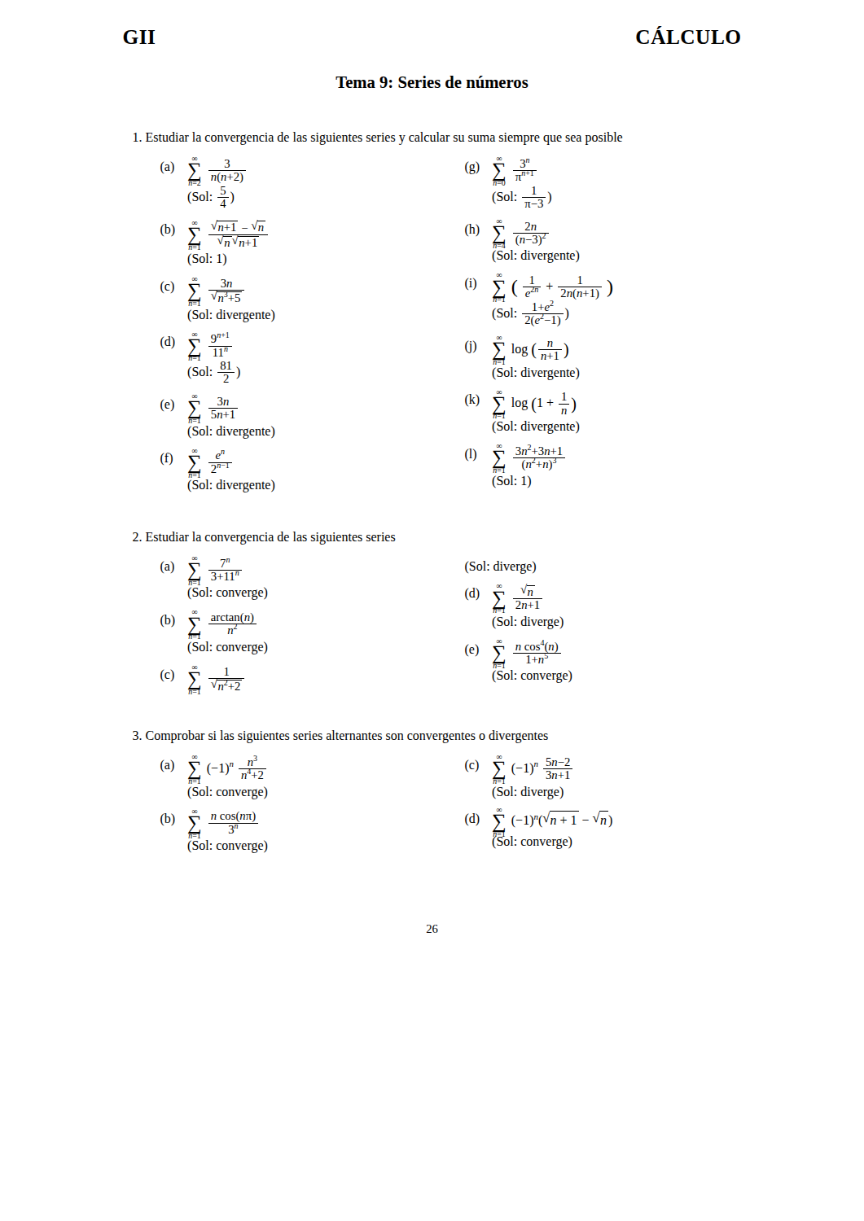GII CÁLCULO
Tema 9: Series de números
Estudiar la convergencia de las siguientes series y calcular su suma siempre que sea posible
(a) ∑∞n=2 3 n(n+2) (Sol: 54)
(b) ∑∞n=1 n+1 − n nn+1 (Sol: 1)
(c) ∑∞n=1 3n n3+5 (Sol: divergente)
(d) ∑∞n=1 9n+1 11n (Sol: 812)
(e) ∑∞n=1 3n 5n+1 (Sol: divergente)
(f) ∑∞n=1 en 2n−1 (Sol: divergente)
(g) ∑∞n=0 3n πn+1 (Sol: 1 π−3)
(h) ∑∞n=4 2n (n−3)2 (Sol: divergente)
(i) ∑∞n=1 ( 1 e2n + 12n(n+1) ) (Sol: 1+e22(e2−1))
(j) ∑∞n=1 log (nn+1) (Sol: divergente)
(k) ∑∞n=1 log (1 + 1 n) (Sol: divergente)
(l) ∑∞n=1 3n2+3n+1 (n2+n)3 (Sol: 1)
Estudiar la convergencia de las siguientes series
(a) ∑∞n=1 7n 3+11n (Sol: converge)
(b) ∑∞n=1 arctan(n) n2 (Sol: converge)
(c) ∑∞n=1 1 n2+2
(Sol: diverge)
(d) ∑∞n=1 n 2n+1 (Sol: diverge)
(e) ∑∞n=1 n cos4(n) 1+n5 (Sol: converge)
Comprobar si las siguientes series alternantes son convergentes o divergentes
(a) ∑∞n=1 (−1)n n3 n4+2 (Sol: converge)
(b) ∑∞n=1 n cos(nπ) 3n (Sol: converge)
(c) ∑∞n=1 (−1)n 5n−2 3n+1 (Sol: diverge)
(d) ∑∞n=1 (−1)n(n + 1 − n) (Sol: converge)
26